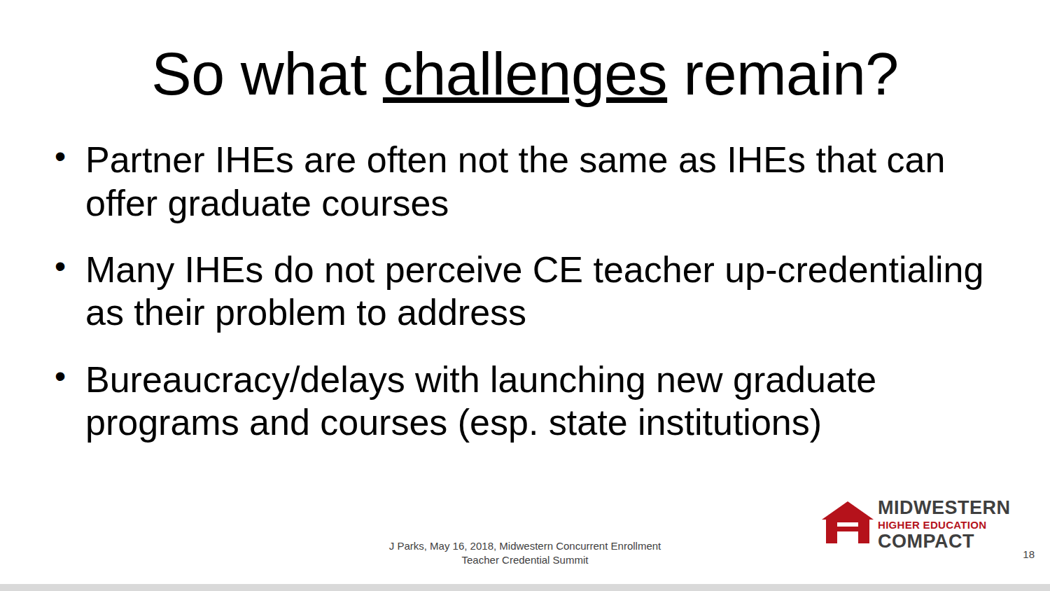So what challenges remain?
Partner IHEs are often not the same as IHEs that can offer graduate courses
Many IHEs do not perceive CE teacher up-credentialing as their problem to address
Bureaucracy/delays with launching new graduate programs and courses (esp. state institutions)
J Parks, May 16, 2018, Midwestern Concurrent Enrollment
Teacher Credential Summit
18
MIDWESTERN
HIGHER EDUCATION
COMPACT